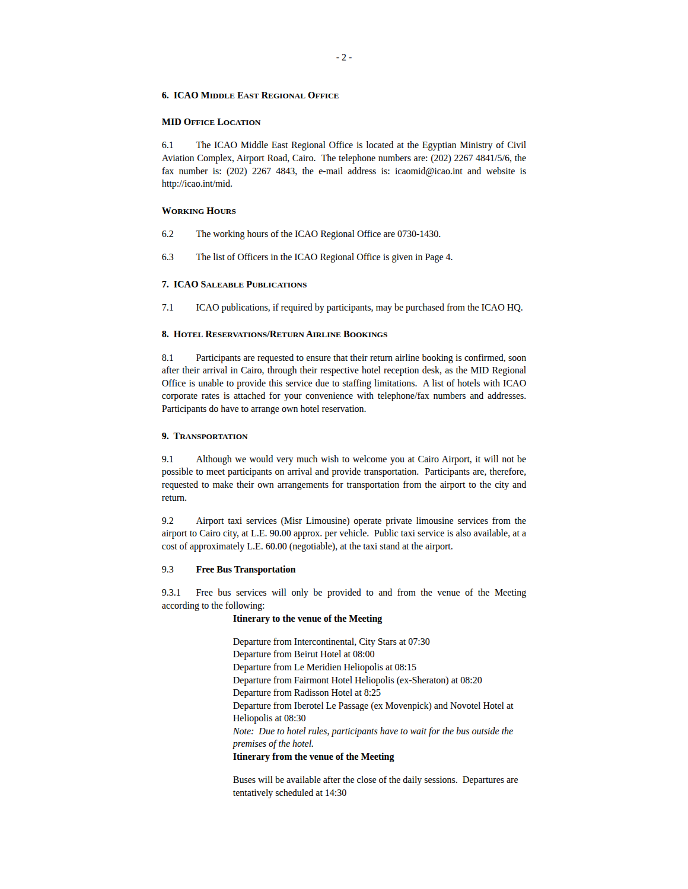- 2 -
6. ICAO MIDDLE EAST REGIONAL OFFICE
MID OFFICE LOCATION
6.1 The ICAO Middle East Regional Office is located at the Egyptian Ministry of Civil Aviation Complex, Airport Road, Cairo. The telephone numbers are: (202) 2267 4841/5/6, the fax number is: (202) 2267 4843, the e-mail address is: icaomid@icao.int and website is http://icao.int/mid.
WORKING HOURS
6.2 The working hours of the ICAO Regional Office are 0730-1430.
6.3 The list of Officers in the ICAO Regional Office is given in Page 4.
7. ICAO SALEABLE PUBLICATIONS
7.1 ICAO publications, if required by participants, may be purchased from the ICAO HQ.
8. HOTEL RESERVATIONS/RETURN AIRLINE BOOKINGS
8.1 Participants are requested to ensure that their return airline booking is confirmed, soon after their arrival in Cairo, through their respective hotel reception desk, as the MID Regional Office is unable to provide this service due to staffing limitations. A list of hotels with ICAO corporate rates is attached for your convenience with telephone/fax numbers and addresses. Participants do have to arrange own hotel reservation.
9. TRANSPORTATION
9.1 Although we would very much wish to welcome you at Cairo Airport, it will not be possible to meet participants on arrival and provide transportation. Participants are, therefore, requested to make their own arrangements for transportation from the airport to the city and return.
9.2 Airport taxi services (Misr Limousine) operate private limousine services from the airport to Cairo city, at L.E. 90.00 approx. per vehicle. Public taxi service is also available, at a cost of approximately L.E. 60.00 (negotiable), at the taxi stand at the airport.
9.3 Free Bus Transportation
9.3.1 Free bus services will only be provided to and from the venue of the Meeting according to the following:
Itinerary to the venue of the Meeting
Departure from Intercontinental, City Stars at 07:30
Departure from Beirut Hotel at 08:00
Departure from Le Meridien Heliopolis at 08:15
Departure from Fairmont Hotel Heliopolis (ex-Sheraton) at 08:20
Departure from Radisson Hotel at 8:25
Departure from Iberotel Le Passage (ex Movenpick) and Novotel Hotel at Heliopolis at 08:30
Note: Due to hotel rules, participants have to wait for the bus outside the premises of the hotel.
Itinerary from the venue of the Meeting
Buses will be available after the close of the daily sessions. Departures are tentatively scheduled at 14:30